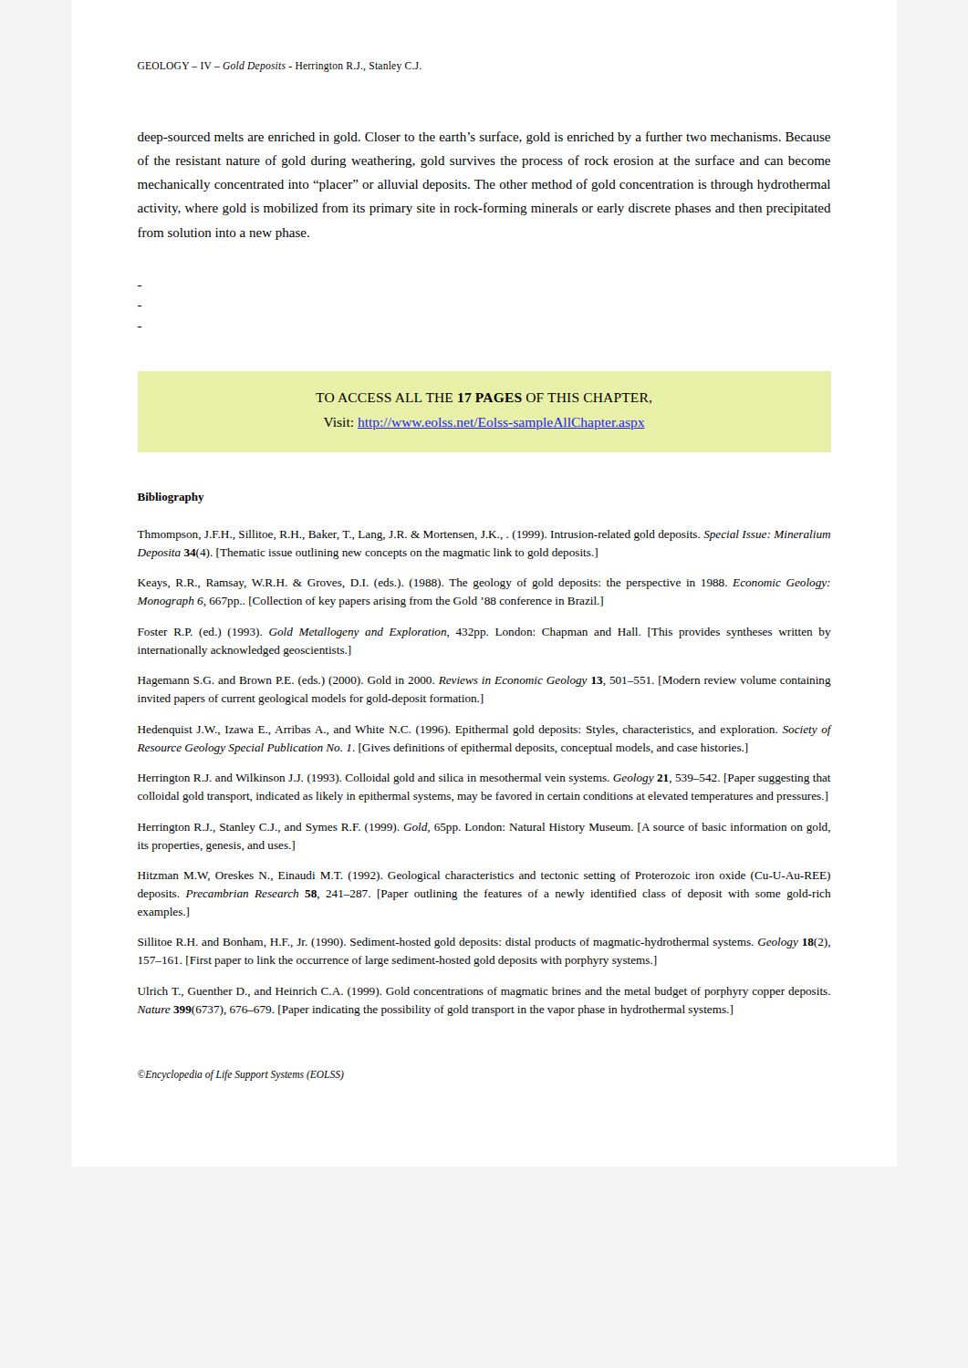GEOLOGY – IV – Gold Deposits - Herrington R.J., Stanley C.J.
deep-sourced melts are enriched in gold. Closer to the earth’s surface, gold is enriched by a further two mechanisms. Because of the resistant nature of gold during weathering, gold survives the process of rock erosion at the surface and can become mechanically concentrated into “placer” or alluvial deposits. The other method of gold concentration is through hydrothermal activity, where gold is mobilized from its primary site in rock-forming minerals or early discrete phases and then precipitated from solution into a new phase.
- - -
TO ACCESS ALL THE 17 PAGES OF THIS CHAPTER,
Visit: http://www.eolss.net/Eolss-sampleAllChapter.aspx
Bibliography
Thmompson, J.F.H., Sillitoe, R.H., Baker, T., Lang, J.R. & Mortensen, J.K., . (1999). Intrusion-related gold deposits. Special Issue: Mineralium Deposita 34(4). [Thematic issue outlining new concepts on the magmatic link to gold deposits.]
Keays, R.R., Ramsay, W.R.H. & Groves, D.I. (eds.). (1988). The geology of gold deposits: the perspective in 1988. Economic Geology: Monograph 6, 667pp.. [Collection of key papers arising from the Gold ’88 conference in Brazil.]
Foster R.P. (ed.) (1993). Gold Metallogeny and Exploration, 432pp. London: Chapman and Hall. [This provides syntheses written by internationally acknowledged geoscientists.]
Hagemann S.G. and Brown P.E. (eds.) (2000). Gold in 2000. Reviews in Economic Geology 13, 501–551. [Modern review volume containing invited papers of current geological models for gold-deposit formation.]
Hedenquist J.W., Izawa E., Arribas A., and White N.C. (1996). Epithermal gold deposits: Styles, characteristics, and exploration. Society of Resource Geology Special Publication No. 1. [Gives definitions of epithermal deposits, conceptual models, and case histories.]
Herrington R.J. and Wilkinson J.J. (1993). Colloidal gold and silica in mesothermal vein systems. Geology 21, 539–542. [Paper suggesting that colloidal gold transport, indicated as likely in epithermal systems, may be favored in certain conditions at elevated temperatures and pressures.]
Herrington R.J., Stanley C.J., and Symes R.F. (1999). Gold, 65pp. London: Natural History Museum. [A source of basic information on gold, its properties, genesis, and uses.]
Hitzman M.W, Oreskes N., Einaudi M.T. (1992). Geological characteristics and tectonic setting of Proterozoic iron oxide (Cu-U-Au-REE) deposits. Precambrian Research 58, 241–287. [Paper outlining the features of a newly identified class of deposit with some gold-rich examples.]
Sillitoe R.H. and Bonham, H.F., Jr. (1990). Sediment-hosted gold deposits: distal products of magmatic-hydrothermal systems. Geology 18(2), 157–161. [First paper to link the occurrence of large sediment-hosted gold deposits with porphyry systems.]
Ulrich T., Guenther D., and Heinrich C.A. (1999). Gold concentrations of magmatic brines and the metal budget of porphyry copper deposits. Nature 399(6737), 676–679. [Paper indicating the possibility of gold transport in the vapor phase in hydrothermal systems.]
©Encyclopedia of Life Support Systems (EOLSS)